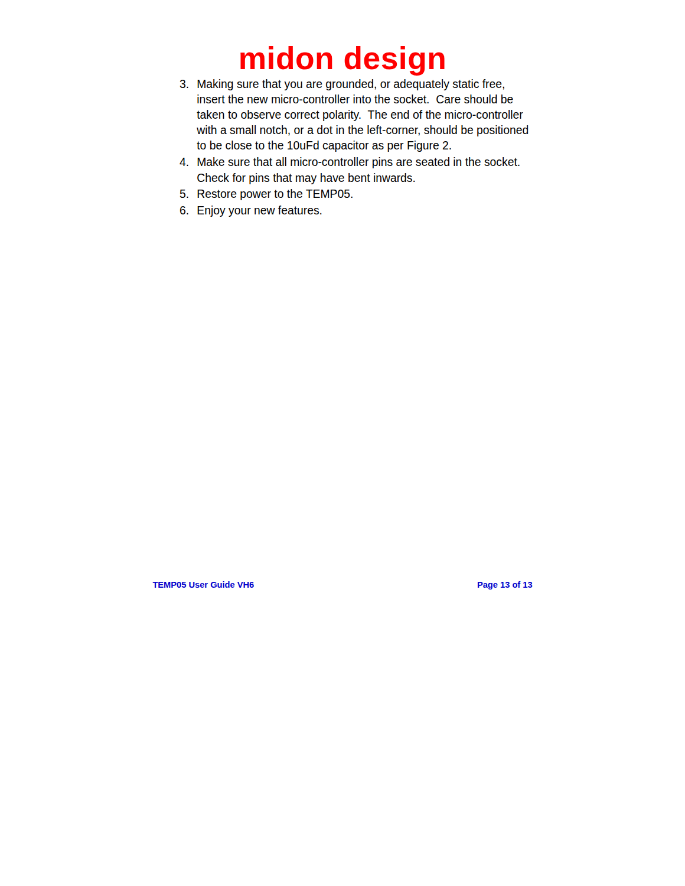midon design
Making sure that you are grounded, or adequately static free, insert the new micro-controller into the socket. Care should be taken to observe correct polarity. The end of the micro-controller with a small notch, or a dot in the left-corner, should be positioned to be close to the 10uFd capacitor as per Figure 2.
Make sure that all micro-controller pins are seated in the socket. Check for pins that may have bent inwards.
Restore power to the TEMP05.
Enjoy your new features.
TEMP05 User Guide VH6
Page 13 of 13